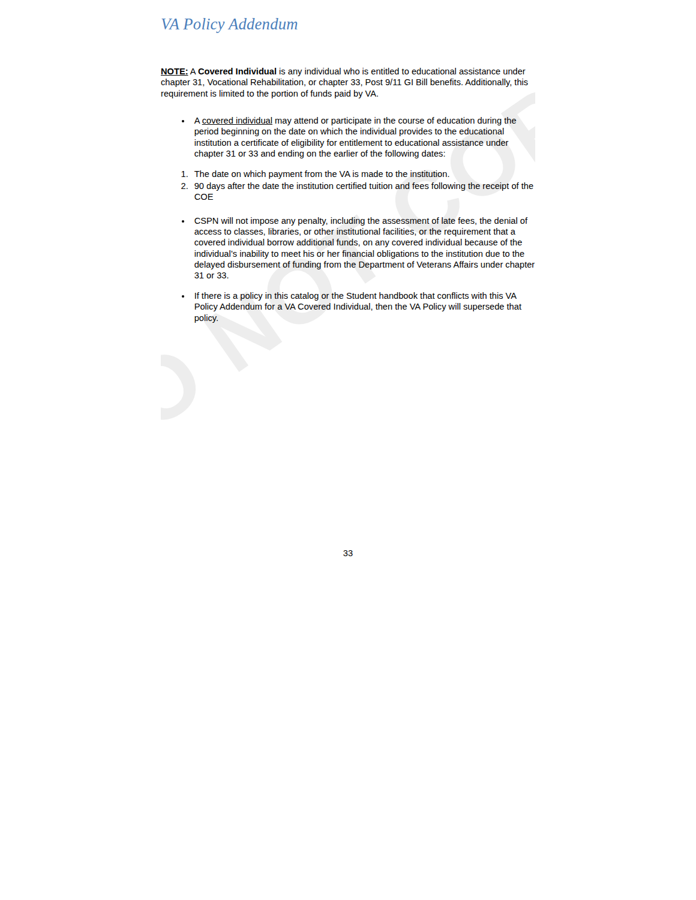DO NOT COPY
VA Policy Addendum
NOTE: A Covered Individual is any individual who is entitled to educational assistance under chapter 31, Vocational Rehabilitation, or chapter 33, Post 9/11 GI Bill benefits. Additionally, this requirement is limited to the portion of funds paid by VA.
A covered individual may attend or participate in the course of education during the period beginning on the date on which the individual provides to the educational institution a certificate of eligibility for entitlement to educational assistance under chapter 31 or 33 and ending on the earlier of the following dates:
The date on which payment from the VA is made to the institution.
90 days after the date the institution certified tuition and fees following the receipt of the COE
CSPN will not impose any penalty, including the assessment of late fees, the denial of access to classes, libraries, or other institutional facilities, or the requirement that a covered individual borrow additional funds, on any covered individual because of the individual’s inability to meet his or her financial obligations to the institution due to the delayed disbursement of funding from the Department of Veterans Affairs under chapter 31 or 33.
If there is a policy in this catalog or the Student handbook that conflicts with this VA Policy Addendum for a VA Covered Individual, then the VA Policy will supersede that policy.
33